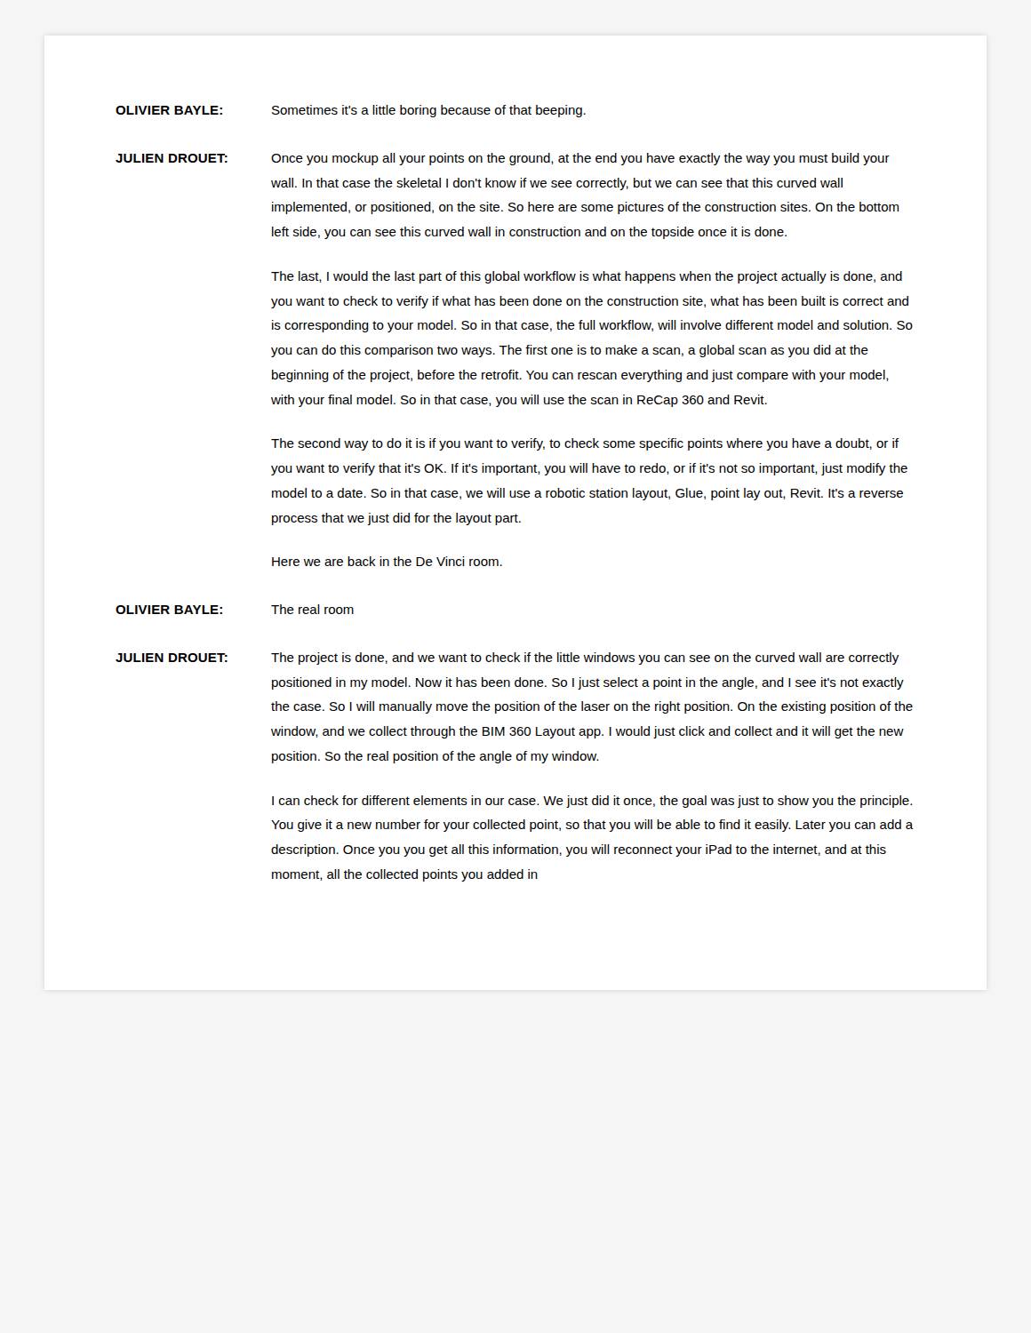OLIVIER BAYLE:
Sometimes it's a little boring because of that beeping.
JULIEN DROUET:
Once you mockup all your points on the ground, at the end you have exactly the way you must build your wall. In that case the skeletal I don't know if we see correctly, but we can see that this curved wall implemented, or positioned, on the site. So here are some pictures of the construction sites. On the bottom left side, you can see this curved wall in construction and on the topside once it is done.
The last, I would the last part of this global workflow is what happens when the project actually is done, and you want to check to verify if what has been done on the construction site, what has been built is correct and is corresponding to your model. So in that case, the full workflow, will involve different model and solution. So you can do this comparison two ways. The first one is to make a scan, a global scan as you did at the beginning of the project, before the retrofit. You can rescan everything and just compare with your model, with your final model. So in that case, you will use the scan in ReCap 360 and Revit.
The second way to do it is if you want to verify, to check some specific points where you have a doubt, or if you want to verify that it's OK. If it's important, you will have to redo, or if it's not so important, just modify the model to a date. So in that case, we will use a robotic station layout, Glue, point lay out, Revit. It's a reverse process that we just did for the layout part.
Here we are back in the De Vinci room.
OLIVIER BAYLE:
The real room
JULIEN DROUET:
The project is done, and we want to check if the little windows you can see on the curved wall are correctly positioned in my model. Now it has been done. So I just select a point in the angle, and I see it's not exactly the case. So I will manually move the position of the laser on the right position. On the existing position of the window, and we collect through the BIM 360 Layout app. I would just click and collect and it will get the new position. So the real position of the angle of my window.
I can check for different elements in our case. We just did it once, the goal was just to show you the principle. You give it a new number for your collected point, so that you will be able to find it easily. Later you can add a description. Once you you get all this information, you will reconnect your iPad to the internet, and at this moment, all the collected points you added in